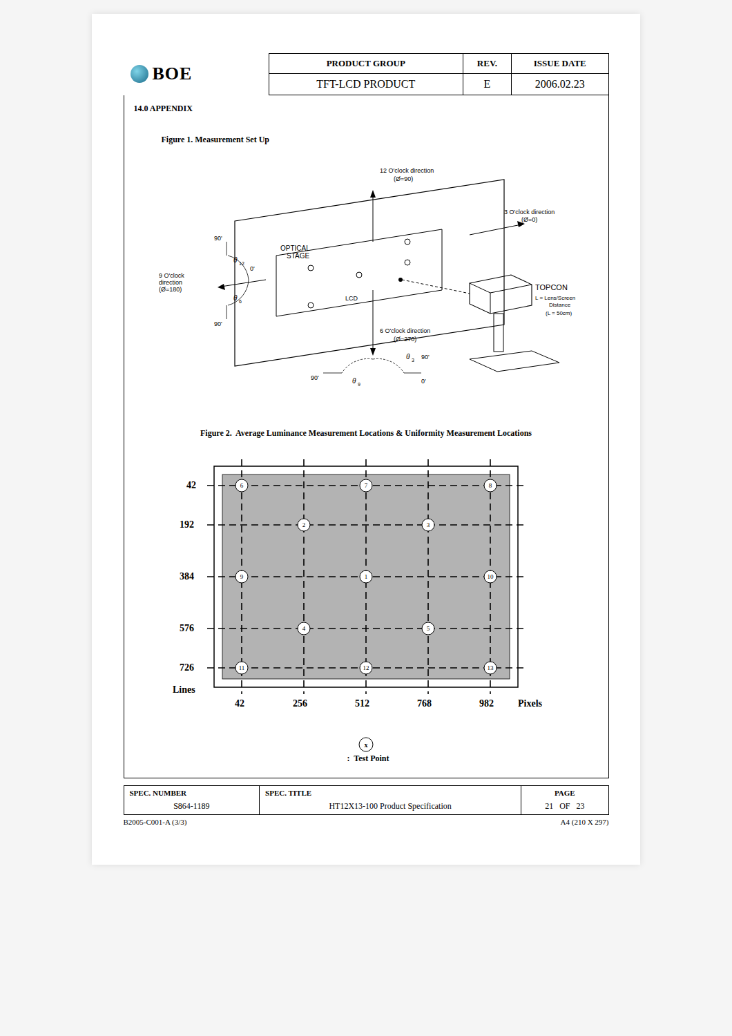| BOE | PRODUCT GROUP | REV. | ISSUE DATE |
| TFT-LCD PRODUCT | E | 2006.02.23 |
14.0 APPENDIX
Figure 1. Measurement Set Up
OPTICAL STAGE LCD 12 O'clock direction (Ø=90) 6 O'clock direction (Ø=270) 3 O'clock direction (Ø=0) 9 O'clock direction (Ø=180) 90' 90' 0' θ 12 θ 6 90' 90' 0' θ 3 θ 9 TOPCON L = Lens/Screen Distance (L = 50cm)
Figure 2. Average Luminance Measurement Locations & Uniformity Measurement Locations
42 192 384 576 726 Lines 42 256 512 768 982 Pixels 6 7 8 2 3 9 1 10 4 5 11 12 13
x : Test Point
| SPEC. NUMBER S864-1189 | SPEC. TITLE HT12X13-100 Product Specification | PAGE 21 OF 23 |
B2005-C001-A (3/3) A4 (210 X 297)